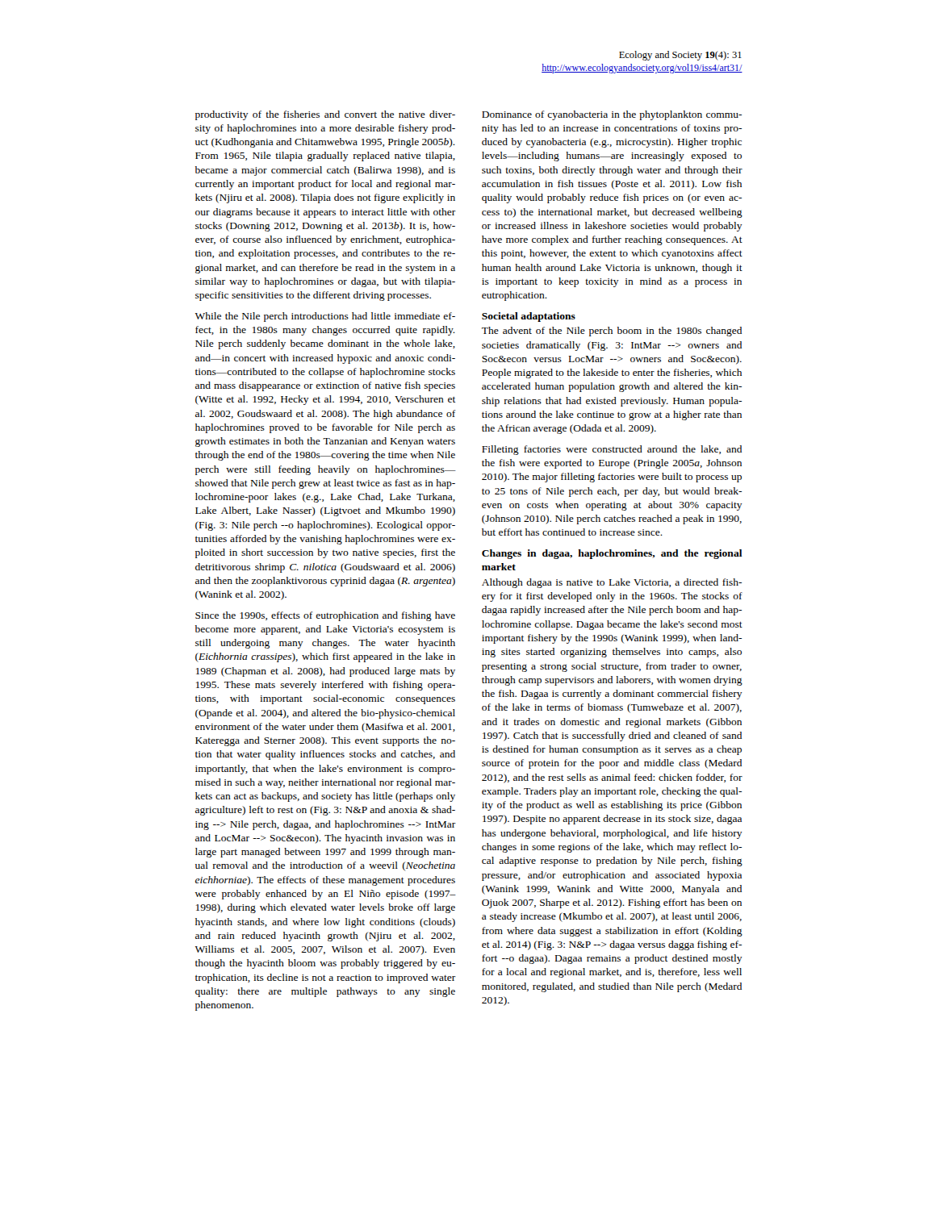Ecology and Society 19(4): 31
http://www.ecologyandsociety.org/vol19/iss4/art31/
productivity of the fisheries and convert the native diversity of haplochromines into a more desirable fishery product (Kudhongania and Chitamwebwa 1995, Pringle 2005b). From 1965, Nile tilapia gradually replaced native tilapia, became a major commercial catch (Balirwa 1998), and is currently an important product for local and regional markets (Njiru et al. 2008). Tilapia does not figure explicitly in our diagrams because it appears to interact little with other stocks (Downing 2012, Downing et al. 2013b). It is, however, of course also influenced by enrichment, eutrophication, and exploitation processes, and contributes to the regional market, and can therefore be read in the system in a similar way to haplochromines or dagaa, but with tilapia-specific sensitivities to the different driving processes.
While the Nile perch introductions had little immediate effect, in the 1980s many changes occurred quite rapidly. Nile perch suddenly became dominant in the whole lake, and—in concert with increased hypoxic and anoxic conditions—contributed to the collapse of haplochromine stocks and mass disappearance or extinction of native fish species (Witte et al. 1992, Hecky et al. 1994, 2010, Verschuren et al. 2002, Goudswaard et al. 2008). The high abundance of haplochromines proved to be favorable for Nile perch as growth estimates in both the Tanzanian and Kenyan waters through the end of the 1980s—covering the time when Nile perch were still feeding heavily on haplochromines—showed that Nile perch grew at least twice as fast as in haplochromine-poor lakes (e.g., Lake Chad, Lake Turkana, Lake Albert, Lake Nasser) (Ligtvoet and Mkumbo 1990) (Fig. 3: Nile perch --o haplochromines). Ecological opportunities afforded by the vanishing haplochromines were exploited in short succession by two native species, first the detritivorous shrimp C. nilotica (Goudswaard et al. 2006) and then the zooplanktivorous cyprinid dagaa (R. argentea) (Wanink et al. 2002).
Since the 1990s, effects of eutrophication and fishing have become more apparent, and Lake Victoria's ecosystem is still undergoing many changes. The water hyacinth (Eichhornia crassipes), which first appeared in the lake in 1989 (Chapman et al. 2008), had produced large mats by 1995. These mats severely interfered with fishing operations, with important social-economic consequences (Opande et al. 2004), and altered the bio-physico-chemical environment of the water under them (Masifwa et al. 2001, Kateregga and Sterner 2008). This event supports the notion that water quality influences stocks and catches, and importantly, that when the lake's environment is compromised in such a way, neither international nor regional markets can act as backups, and society has little (perhaps only agriculture) left to rest on (Fig. 3: N&P and anoxia & shading --> Nile perch, dagaa, and haplochromines --> IntMar and LocMar --> Soc&econ). The hyacinth invasion was in large part managed between 1997 and 1999 through manual removal and the introduction of a weevil (Neochetina eichhorniae). The effects of these management procedures were probably enhanced by an El Niño episode (1997–1998), during which elevated water levels broke off large hyacinth stands, and where low light conditions (clouds) and rain reduced hyacinth growth (Njiru et al. 2002, Williams et al. 2005, 2007, Wilson et al. 2007). Even though the hyacinth bloom was probably triggered by eutrophication, its decline is not a reaction to improved water quality: there are multiple pathways to any single phenomenon.
Dominance of cyanobacteria in the phytoplankton community has led to an increase in concentrations of toxins produced by cyanobacteria (e.g., microcystin). Higher trophic levels—including humans—are increasingly exposed to such toxins, both directly through water and through their accumulation in fish tissues (Poste et al. 2011). Low fish quality would probably reduce fish prices on (or even access to) the international market, but decreased wellbeing or increased illness in lakeshore societies would probably have more complex and further reaching consequences. At this point, however, the extent to which cyanotoxins affect human health around Lake Victoria is unknown, though it is important to keep toxicity in mind as a process in eutrophication.
Societal adaptations
The advent of the Nile perch boom in the 1980s changed societies dramatically (Fig. 3: IntMar --> owners and Soc&econ versus LocMar --> owners and Soc&econ). People migrated to the lakeside to enter the fisheries, which accelerated human population growth and altered the kinship relations that had existed previously. Human populations around the lake continue to grow at a higher rate than the African average (Odada et al. 2009).
Filleting factories were constructed around the lake, and the fish were exported to Europe (Pringle 2005a, Johnson 2010). The major filleting factories were built to process up to 25 tons of Nile perch each, per day, but would break-even on costs when operating at about 30% capacity (Johnson 2010). Nile perch catches reached a peak in 1990, but effort has continued to increase since.
Changes in dagaa, haplochromines, and the regional market
Although dagaa is native to Lake Victoria, a directed fishery for it first developed only in the 1960s. The stocks of dagaa rapidly increased after the Nile perch boom and haplochromine collapse. Dagaa became the lake's second most important fishery by the 1990s (Wanink 1999), when landing sites started organizing themselves into camps, also presenting a strong social structure, from trader to owner, through camp supervisors and laborers, with women drying the fish. Dagaa is currently a dominant commercial fishery of the lake in terms of biomass (Tumwebaze et al. 2007), and it trades on domestic and regional markets (Gibbon 1997). Catch that is successfully dried and cleaned of sand is destined for human consumption as it serves as a cheap source of protein for the poor and middle class (Medard 2012), and the rest sells as animal feed: chicken fodder, for example. Traders play an important role, checking the quality of the product as well as establishing its price (Gibbon 1997). Despite no apparent decrease in its stock size, dagaa has undergone behavioral, morphological, and life history changes in some regions of the lake, which may reflect local adaptive response to predation by Nile perch, fishing pressure, and/or eutrophication and associated hypoxia (Wanink 1999, Wanink and Witte 2000, Manyala and Ojuok 2007, Sharpe et al. 2012). Fishing effort has been on a steady increase (Mkumbo et al. 2007), at least until 2006, from where data suggest a stabilization in effort (Kolding et al. 2014) (Fig. 3: N&P --> dagaa versus dagga fishing effort --o dagaa). Dagaa remains a product destined mostly for a local and regional market, and is, therefore, less well monitored, regulated, and studied than Nile perch (Medard 2012).